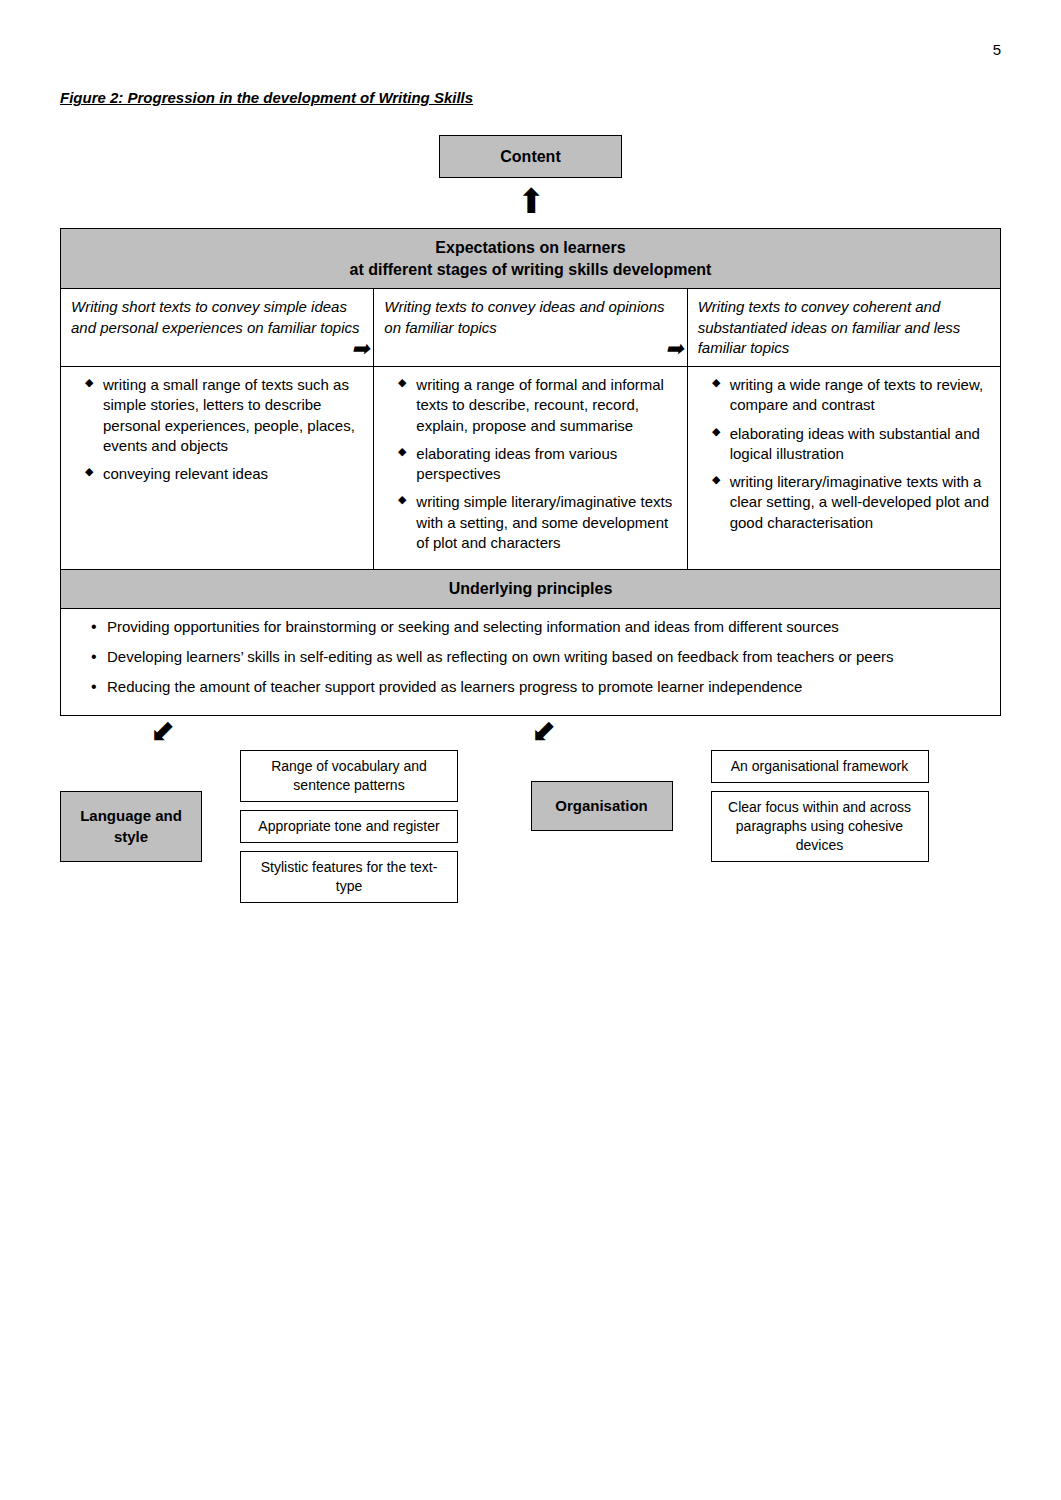5
Figure 2: Progression in the development of Writing Skills
Content
⬆
| Expectations on learners at different stages of writing skills development |
| Writing short texts to convey simple ideas and personal experiences on familiar topics ➡ | Writing texts to convey ideas and opinions on familiar topics ➡ | Writing texts to convey coherent and substantiated ideas on familiar and less familiar topics |
| writing a small range of texts such as simple stories, letters to describe personal experiences, people, places, events and objects conveying relevant ideas | writing a range of formal and informal texts to describe, recount, record, explain, propose and summarise elaborating ideas from various perspectives writing simple literary/imaginative texts with a setting, and some development of plot and characters | writing a wide range of texts to review, compare and contrast elaborating ideas with substantial and logical illustration writing literary/imaginative texts with a clear setting, a well-developed plot and good characterisation |
| Underlying principles |
| Providing opportunities for brainstorming or seeking and selecting information and ideas from different sources Developing learners’ skills in self-editing as well as reflecting on own writing based on feedback from teachers or peers Reducing the amount of teacher support provided as learners progress to promote learner independence |
| ⬋ | ⬋ |
| Language and style Range of vocabulary and sentence patterns Appropriate tone and register Stylistic features for the text-type | Organisation An organisational framework Clear focus within and across paragraphs using cohesive devices |